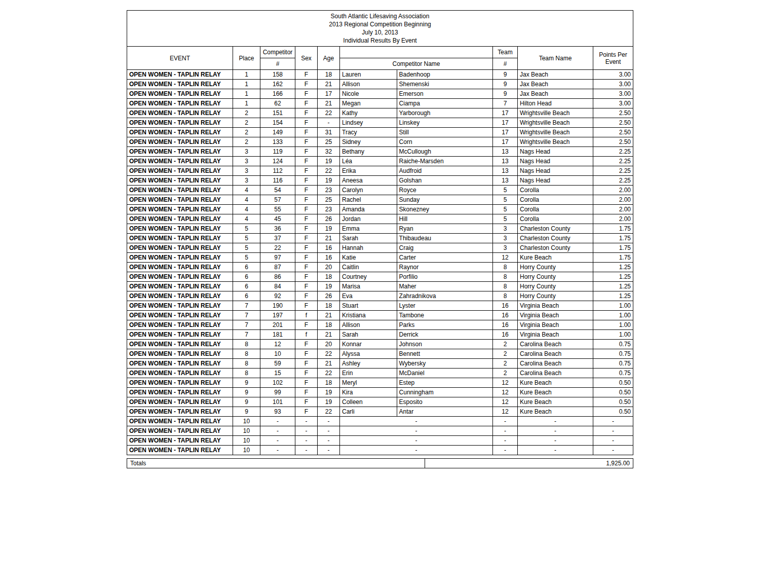South Atlantic Lifesaving Association
2013 Regional Competition Beginning
July 10, 2013
Individual Results By Event
| EVENT | Place | Competitor | Sex | Age | | Team | Team Name | Points Per Event |
| --- | --- | --- | --- | --- | --- | --- | --- | --- |
| # | Competitor Name | # |
| OPEN WOMEN - TAPLIN RELAY | 1 | 158 | F | 18 | Lauren | Badenhoop | 9 | Jax Beach | 3.00 |
| OPEN WOMEN - TAPLIN RELAY | 1 | 162 | F | 21 | Allison | Shemenski | 9 | Jax Beach | 3.00 |
| OPEN WOMEN - TAPLIN RELAY | 1 | 166 | F | 17 | Nicole | Emerson | 9 | Jax Beach | 3.00 |
| OPEN WOMEN - TAPLIN RELAY | 1 | 62 | F | 21 | Megan | Ciampa | 7 | Hilton Head | 3.00 |
| OPEN WOMEN - TAPLIN RELAY | 2 | 151 | F | 22 | Kathy | Yarborough | 17 | Wrightsville Beach | 2.50 |
| OPEN WOMEN - TAPLIN RELAY | 2 | 154 | F | - | Lindsey | Linskey | 17 | Wrightsville Beach | 2.50 |
| OPEN WOMEN - TAPLIN RELAY | 2 | 149 | F | 31 | Tracy | Still | 17 | Wrightsville Beach | 2.50 |
| OPEN WOMEN - TAPLIN RELAY | 2 | 133 | F | 25 | Sidney | Corn | 17 | Wrightsville Beach | 2.50 |
| OPEN WOMEN - TAPLIN RELAY | 3 | 119 | F | 32 | Bethany | McCullough | 13 | Nags Head | 2.25 |
| OPEN WOMEN - TAPLIN RELAY | 3 | 124 | F | 19 | Léa | Raiche-Marsden | 13 | Nags Head | 2.25 |
| OPEN WOMEN - TAPLIN RELAY | 3 | 112 | F | 22 | Erika | Audfroid | 13 | Nags Head | 2.25 |
| OPEN WOMEN - TAPLIN RELAY | 3 | 116 | F | 19 | Aneesa | Golshan | 13 | Nags Head | 2.25 |
| OPEN WOMEN - TAPLIN RELAY | 4 | 54 | F | 23 | Carolyn | Royce | 5 | Corolla | 2.00 |
| OPEN WOMEN - TAPLIN RELAY | 4 | 57 | F | 25 | Rachel | Sunday | 5 | Corolla | 2.00 |
| OPEN WOMEN - TAPLIN RELAY | 4 | 55 | F | 23 | Amanda | Skonezney | 5 | Corolla | 2.00 |
| OPEN WOMEN - TAPLIN RELAY | 4 | 45 | F | 26 | Jordan | Hill | 5 | Corolla | 2.00 |
| OPEN WOMEN - TAPLIN RELAY | 5 | 36 | F | 19 | Emma | Ryan | 3 | Charleston County | 1.75 |
| OPEN WOMEN - TAPLIN RELAY | 5 | 37 | F | 21 | Sarah | Thibaudeau | 3 | Charleston County | 1.75 |
| OPEN WOMEN - TAPLIN RELAY | 5 | 22 | F | 16 | Hannah | Craig | 3 | Charleston County | 1.75 |
| OPEN WOMEN - TAPLIN RELAY | 5 | 97 | F | 16 | Katie | Carter | 12 | Kure Beach | 1.75 |
| OPEN WOMEN - TAPLIN RELAY | 6 | 87 | F | 20 | Caitlin | Raynor | 8 | Horry County | 1.25 |
| OPEN WOMEN - TAPLIN RELAY | 6 | 86 | F | 18 | Courtney | Porfilio | 8 | Horry County | 1.25 |
| OPEN WOMEN - TAPLIN RELAY | 6 | 84 | F | 19 | Marisa | Maher | 8 | Horry County | 1.25 |
| OPEN WOMEN - TAPLIN RELAY | 6 | 92 | F | 26 | Eva | Zahradnikova | 8 | Horry County | 1.25 |
| OPEN WOMEN - TAPLIN RELAY | 7 | 190 | F | 18 | Stuart | Lyster | 16 | Virginia Beach | 1.00 |
| OPEN WOMEN - TAPLIN RELAY | 7 | 197 | f | 21 | Kristiana | Tambone | 16 | Virginia Beach | 1.00 |
| OPEN WOMEN - TAPLIN RELAY | 7 | 201 | F | 18 | Allison | Parks | 16 | Virginia Beach | 1.00 |
| OPEN WOMEN - TAPLIN RELAY | 7 | 181 | f | 21 | Sarah | Derrick | 16 | Virginia Beach | 1.00 |
| OPEN WOMEN - TAPLIN RELAY | 8 | 12 | F | 20 | Konnar | Johnson | 2 | Carolina Beach | 0.75 |
| OPEN WOMEN - TAPLIN RELAY | 8 | 10 | F | 22 | Alyssa | Bennett | 2 | Carolina Beach | 0.75 |
| OPEN WOMEN - TAPLIN RELAY | 8 | 59 | F | 21 | Ashley | Wybersky | 2 | Carolina Beach | 0.75 |
| OPEN WOMEN - TAPLIN RELAY | 8 | 15 | F | 22 | Erin | McDaniel | 2 | Carolina Beach | 0.75 |
| OPEN WOMEN - TAPLIN RELAY | 9 | 102 | F | 18 | Meryl | Estep | 12 | Kure Beach | 0.50 |
| OPEN WOMEN - TAPLIN RELAY | 9 | 99 | F | 19 | Kira | Cunningham | 12 | Kure Beach | 0.50 |
| OPEN WOMEN - TAPLIN RELAY | 9 | 101 | F | 19 | Colleen | Esposito | 12 | Kure Beach | 0.50 |
| OPEN WOMEN - TAPLIN RELAY | 9 | 93 | F | 22 | Carli | Antar | 12 | Kure Beach | 0.50 |
| OPEN WOMEN - TAPLIN RELAY | 10 | - | - | - | - | - | - | - |
| OPEN WOMEN - TAPLIN RELAY | 10 | - | - | - | - | - | - | - |
| OPEN WOMEN - TAPLIN RELAY | 10 | - | - | - | - | - | - | - |
| OPEN WOMEN - TAPLIN RELAY | 10 | - | - | - | - | - | - | - |
| Totals | 1,925.00 |